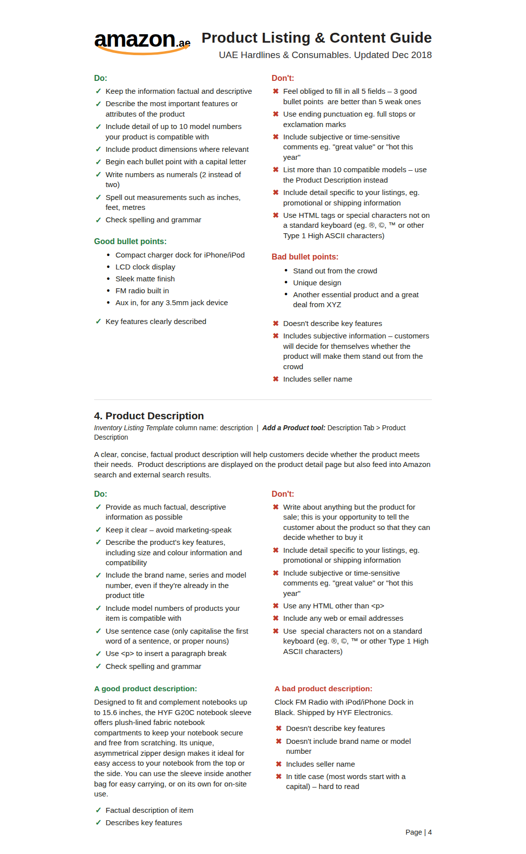amazon.ae
Product Listing & Content Guide
UAE Hardlines & Consumables. Updated Dec 2018
Do:
Keep the information factual and descriptive
Describe the most important features or attributes of the product
Include detail of up to 10 model numbers your product is compatible with
Include product dimensions where relevant
Begin each bullet point with a capital letter
Write numbers as numerals (2 instead of two)
Spell out measurements such as inches, feet, metres
Check spelling and grammar
Good bullet points:
Compact charger dock for iPhone/iPod
LCD clock display
Sleek matte finish
FM radio built in
Aux in, for any 3.5mm jack device
Key features clearly described
Don't:
Feel obliged to fill in all 5 fields – 3 good bullet points are better than 5 weak ones
Use ending punctuation eg. full stops or exclamation marks
Include subjective or time-sensitive comments eg. "great value" or "hot this year"
List more than 10 compatible models – use the Product Description instead
Include detail specific to your listings, eg. promotional or shipping information
Use HTML tags or special characters not on a standard keyboard (eg. ®, ©, ™ or other Type 1 High ASCII characters)
Bad bullet points:
Stand out from the crowd
Unique design
Another essential product and a great deal from XYZ
Doesn't describe key features
Includes subjective information – customers will decide for themselves whether the product will make them stand out from the crowd
Includes seller name
4. Product Description
Inventory Listing Template column name: description | Add a Product tool: Description Tab > Product Description
A clear, concise, factual product description will help customers decide whether the product meets their needs. Product descriptions are displayed on the product detail page but also feed into Amazon search and external search results.
Do:
Provide as much factual, descriptive information as possible
Keep it clear – avoid marketing-speak
Describe the product's key features, including size and colour information and compatibility
Include the brand name, series and model number, even if they're already in the product title
Include model numbers of products your item is compatible with
Use sentence case (only capitalise the first word of a sentence, or proper nouns)
Use <p> to insert a paragraph break
Check spelling and grammar
Don't:
Write about anything but the product for sale; this is your opportunity to tell the customer about the product so that they can decide whether to buy it
Include detail specific to your listings, eg. promotional or shipping information
Include subjective or time-sensitive comments eg. "great value" or "hot this year"
Use any HTML other than <p>
Include any web or email addresses
Use special characters not on a standard keyboard (eg. ®, ©, ™ or other Type 1 High ASCII characters)
A good product description:
Designed to fit and complement notebooks up to 15.6 inches, the HYF G20C notebook sleeve offers plush-lined fabric notebook compartments to keep your notebook secure and free from scratching. Its unique, asymmetrical zipper design makes it ideal for easy access to your notebook from the top or the side. You can use the sleeve inside another bag for easy carrying, or on its own for on-site use.
Factual description of item
Describes key features
A bad product description:
Clock FM Radio with iPod/iPhone Dock in Black. Shipped by HYF Electronics.
Doesn't describe key features
Doesn't include brand name or model number
Includes seller name
In title case (most words start with a capital) – hard to read
Page | 4